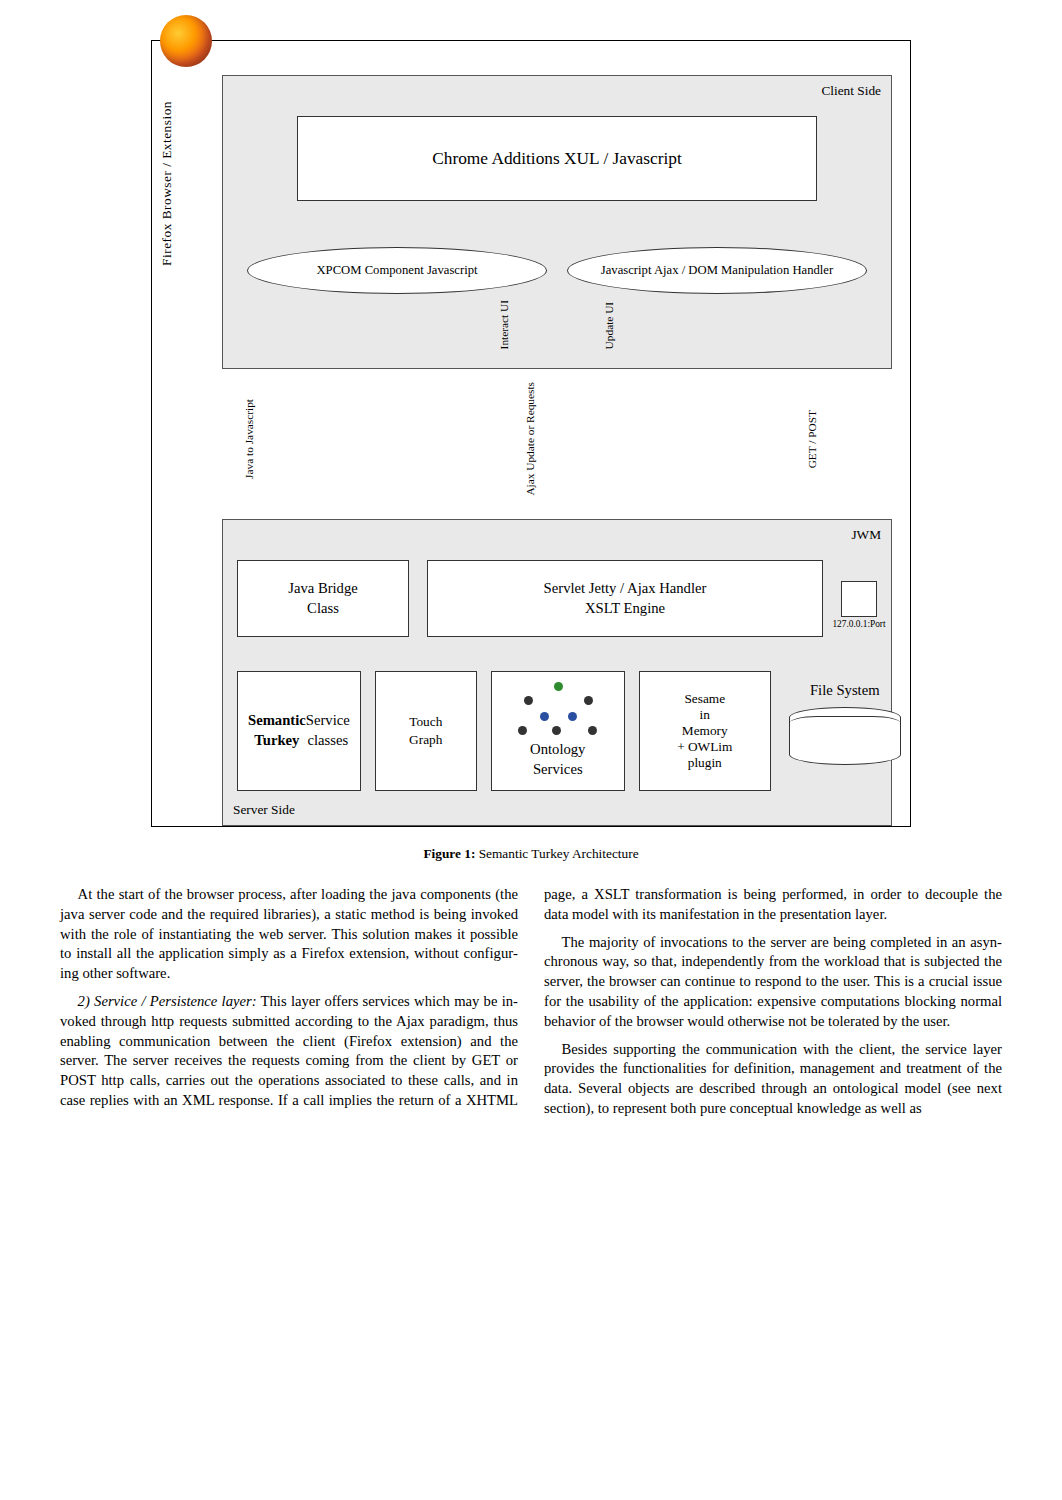Firefox Browser / Extension
Client Side
Chrome Additions XUL / Javascript
XPCOM Component Javascript
Javascript Ajax / DOM Manipulation Handler
Interact UI Update UI
Java to Javascript Ajax Update or Requests GET / POST
JWM
Java Bridge
Class
Servlet Jetty / Ajax Handler
XSLT Engine
127.0.0.1:Port
Semantic Turkey Service
classes
Touch
Graph
Ontology
Services
Sesame
in
Memory
+ OWLim
plugin
File System
Server Side
Figure 1: Semantic Turkey Architecture
At the start of the browser process, after loading the java components (the java server code and the required libraries), a static method is being invoked with the role of instantiating the web server. This solution makes it possible to install all the application simply as a Firefox extension, without configuring other software.
2) Service / Persistence layer: This layer offers services which may be invoked through http requests submitted according to the Ajax paradigm, thus enabling communication between the client (Firefox extension) and the server. The server receives the requests coming from the client by GET or POST http calls, carries out the operations associated to these calls, and in case replies with an XML response. If a call implies the return of a XHTML page, a XSLT transformation is being performed, in order to decouple the data model with its manifestation in the presentation layer.
The majority of invocations to the server are being completed in an asynchronous way, so that, independently from the workload that is subjected the server, the browser can continue to respond to the user. This is a crucial issue for the usability of the application: expensive computations blocking normal behavior of the browser would otherwise not be tolerated by the user.
Besides supporting the communication with the client, the service layer provides the functionalities for definition, management and treatment of the data. Several objects are described through an ontological model (see next section), to represent both pure conceptual knowledge as well as